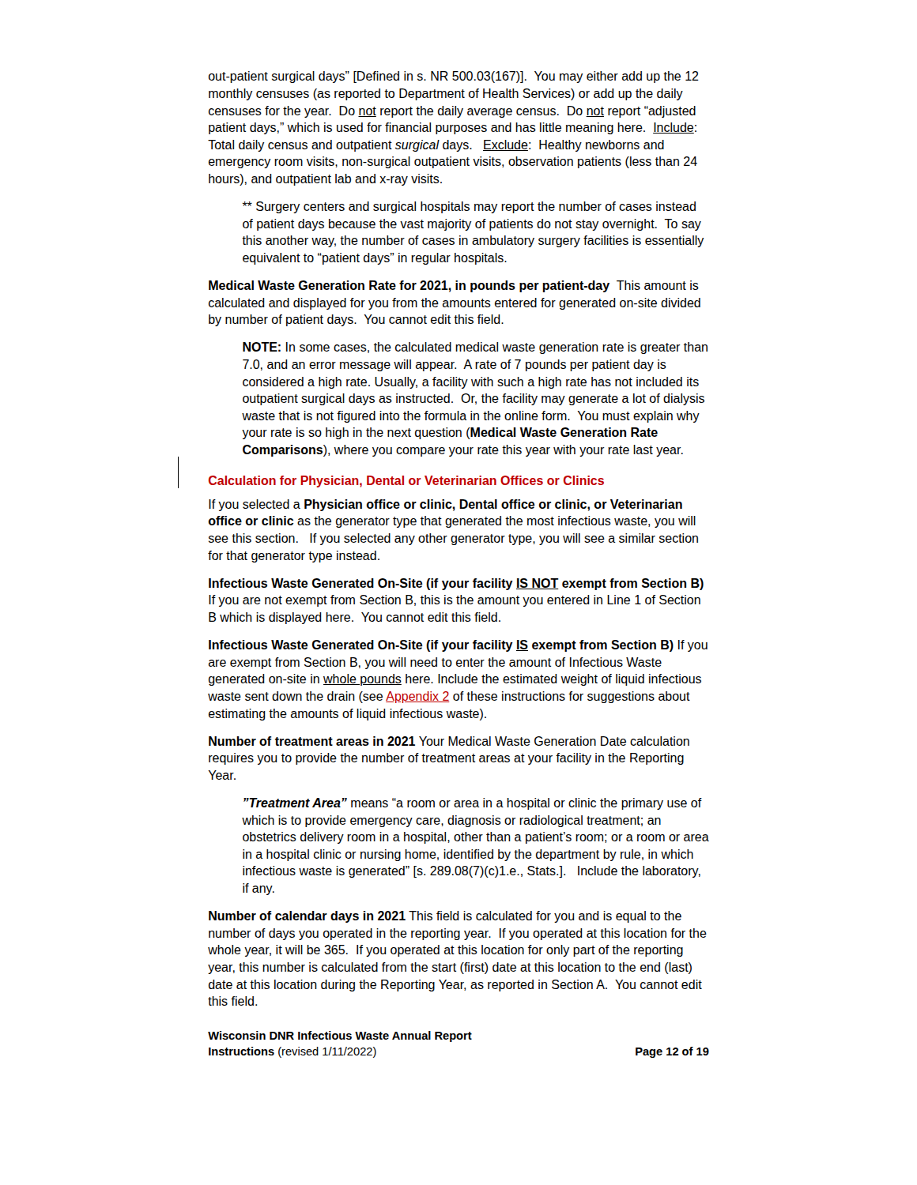out-patient surgical days” [Defined in s. NR 500.03(167)]. You may either add up the 12 monthly censuses (as reported to Department of Health Services) or add up the daily censuses for the year. Do not report the daily average census. Do not report “adjusted patient days,” which is used for financial purposes and has little meaning here. Include: Total daily census and outpatient surgical days. Exclude: Healthy newborns and emergency room visits, non-surgical outpatient visits, observation patients (less than 24 hours), and outpatient lab and x-ray visits.
** Surgery centers and surgical hospitals may report the number of cases instead of patient days because the vast majority of patients do not stay overnight. To say this another way, the number of cases in ambulatory surgery facilities is essentially equivalent to “patient days” in regular hospitals.
Medical Waste Generation Rate for 2021, in pounds per patient-day This amount is calculated and displayed for you from the amounts entered for generated on-site divided by number of patient days. You cannot edit this field.
NOTE: In some cases, the calculated medical waste generation rate is greater than 7.0, and an error message will appear. A rate of 7 pounds per patient day is considered a high rate. Usually, a facility with such a high rate has not included its outpatient surgical days as instructed. Or, the facility may generate a lot of dialysis waste that is not figured into the formula in the online form. You must explain why your rate is so high in the next question (Medical Waste Generation Rate Comparisons), where you compare your rate this year with your rate last year.
Calculation for Physician, Dental or Veterinarian Offices or Clinics
If you selected a Physician office or clinic, Dental office or clinic, or Veterinarian office or clinic as the generator type that generated the most infectious waste, you will see this section. If you selected any other generator type, you will see a similar section for that generator type instead.
Infectious Waste Generated On-Site (if your facility IS NOT exempt from Section B) If you are not exempt from Section B, this is the amount you entered in Line 1 of Section B which is displayed here. You cannot edit this field.
Infectious Waste Generated On-Site (if your facility IS exempt from Section B) If you are exempt from Section B, you will need to enter the amount of Infectious Waste generated on-site in whole pounds here. Include the estimated weight of liquid infectious waste sent down the drain (see Appendix 2 of these instructions for suggestions about estimating the amounts of liquid infectious waste).
Number of treatment areas in 2021 Your Medical Waste Generation Date calculation requires you to provide the number of treatment areas at your facility in the Reporting Year.
”Treatment Area” means “a room or area in a hospital or clinic the primary use of which is to provide emergency care, diagnosis or radiological treatment; an obstetrics delivery room in a hospital, other than a patient’s room; or a room or area in a hospital clinic or nursing home, identified by the department by rule, in which infectious waste is generated” [s. 289.08(7)(c)1.e., Stats.]. Include the laboratory, if any.
Number of calendar days in 2021 This field is calculated for you and is equal to the number of days you operated in the reporting year. If you operated at this location for the whole year, it will be 365. If you operated at this location for only part of the reporting year, this number is calculated from the start (first) date at this location to the end (last) date at this location during the Reporting Year, as reported in Section A. You cannot edit this field.
Wisconsin DNR Infectious Waste Annual Report
Instructions (revised 1/11/2022)
Page 12 of 19